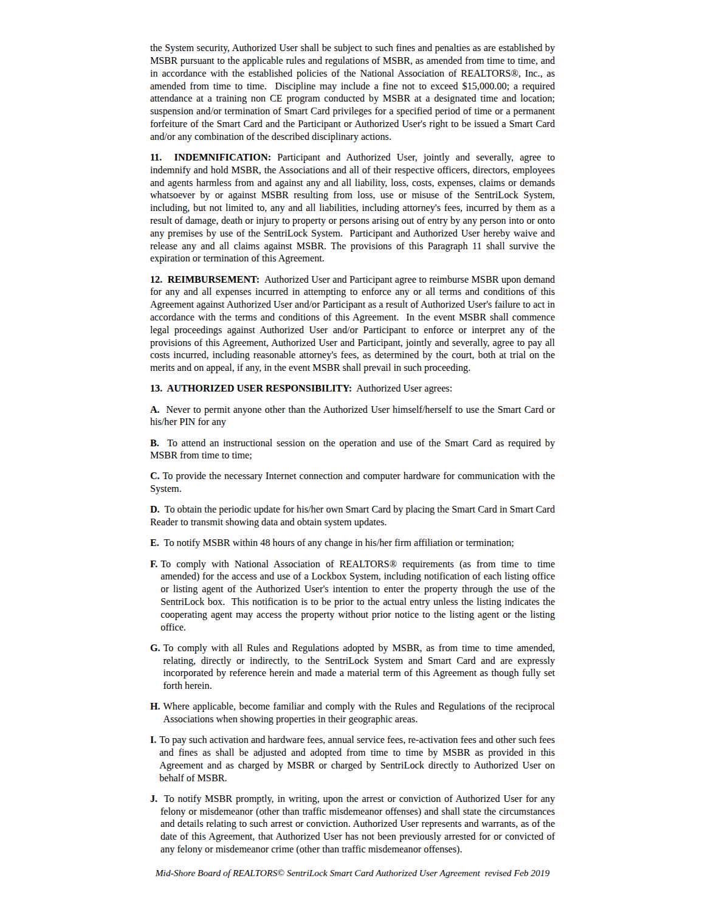the System security, Authorized User shall be subject to such fines and penalties as are established by MSBR pursuant to the applicable rules and regulations of MSBR, as amended from time to time, and in accordance with the established policies of the National Association of REALTORS®, Inc., as amended from time to time. Discipline may include a fine not to exceed $15,000.00; a required attendance at a training non CE program conducted by MSBR at a designated time and location; suspension and/or termination of Smart Card privileges for a specified period of time or a permanent forfeiture of the Smart Card and the Participant or Authorized User's right to be issued a Smart Card and/or any combination of the described disciplinary actions.
11. INDEMNIFICATION: Participant and Authorized User, jointly and severally, agree to indemnify and hold MSBR, the Associations and all of their respective officers, directors, employees and agents harmless from and against any and all liability, loss, costs, expenses, claims or demands whatsoever by or against MSBR resulting from loss, use or misuse of the SentriLock System, including, but not limited to, any and all liabilities, including attorney's fees, incurred by them as a result of damage, death or injury to property or persons arising out of entry by any person into or onto any premises by use of the SentriLock System. Participant and Authorized User hereby waive and release any and all claims against MSBR. The provisions of this Paragraph 11 shall survive the expiration or termination of this Agreement.
12. REIMBURSEMENT: Authorized User and Participant agree to reimburse MSBR upon demand for any and all expenses incurred in attempting to enforce any or all terms and conditions of this Agreement against Authorized User and/or Participant as a result of Authorized User's failure to act in accordance with the terms and conditions of this Agreement. In the event MSBR shall commence legal proceedings against Authorized User and/or Participant to enforce or interpret any of the provisions of this Agreement, Authorized User and Participant, jointly and severally, agree to pay all costs incurred, including reasonable attorney's fees, as determined by the court, both at trial on the merits and on appeal, if any, in the event MSBR shall prevail in such proceeding.
13. AUTHORIZED USER RESPONSIBILITY: Authorized User agrees:
A. Never to permit anyone other than the Authorized User himself/herself to use the Smart Card or his/her PIN for any
B. To attend an instructional session on the operation and use of the Smart Card as required by MSBR from time to time;
C. To provide the necessary Internet connection and computer hardware for communication with the System.
D. To obtain the periodic update for his/her own Smart Card by placing the Smart Card in Smart Card Reader to transmit showing data and obtain system updates.
E. To notify MSBR within 48 hours of any change in his/her firm affiliation or termination;
F.
To comply with National Association of REALTORS® requirements (as from time to time amended) for the access and use of a Lockbox System, including notification of each listing office or listing agent of the Authorized User's intention to enter the property through the use of the SentriLock box. This notification is to be prior to the actual entry unless the listing indicates the cooperating agent may access the property without prior notice to the listing agent or the listing office.
G.
To comply with all Rules and Regulations adopted by MSBR, as from time to time amended, relating, directly or indirectly, to the SentriLock System and Smart Card and are expressly incorporated by reference herein and made a material term of this Agreement as though fully set forth herein.
H.
Where applicable, become familiar and comply with the Rules and Regulations of the reciprocal Associations when showing properties in their geographic areas.
I.
To pay such activation and hardware fees, annual service fees, re-activation fees and other such fees and fines as shall be adjusted and adopted from time to time by MSBR as provided in this Agreement and as charged by MSBR or charged by SentriLock directly to Authorized User on behalf of MSBR.
J.
To notify MSBR promptly, in writing, upon the arrest or conviction of Authorized User for any felony or misdemeanor (other than traffic misdemeanor offenses) and shall state the circumstances and details relating to such arrest or conviction. Authorized User represents and warrants, as of the date of this Agreement, that Authorized User has not been previously arrested for or convicted of any felony or misdemeanor crime (other than traffic misdemeanor offenses).
Mid-Shore Board of REALTORS© SentriLock Smart Card Authorized User Agreement revised Feb 2019